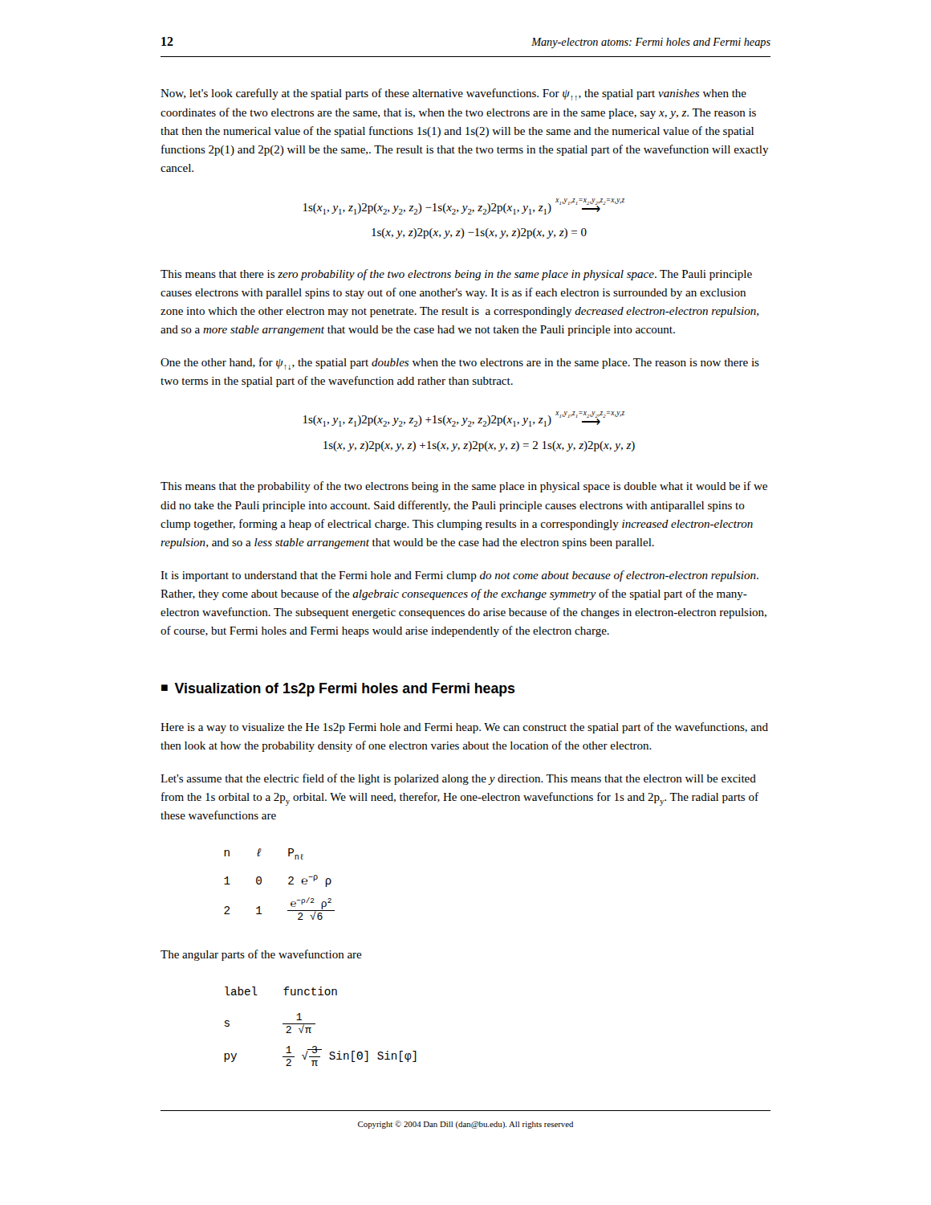12 Many-electron atoms: Fermi holes and Fermi heaps
Now, let's look carefully at the spatial parts of these alternative wavefunctions. For ψ↑↑, the spatial part vanishes when the coordinates of the two electrons are the same, that is, when the two electrons are in the same place, say x, y, z. The reason is that then the numerical value of the spatial functions 1s(1) and 1s(2) will be the same and the numerical value of the spatial functions 2p(1) and 2p(2) will be the same,. The result is that the two terms in the spatial part of the wavefunction will exactly cancel.
1s(x1, y1, z1)2p(x2, y2, z2) −1s(x2, y2, z2)2p(x1, y1, z1)x1,y1,z1=x2,y2,z2=x,y,z⟶ 1s(x, y, z)2p(x, y, z) −1s(x, y, z)2p(x, y, z) = 0
This means that there is zero probability of the two electrons being in the same place in physical space. The Pauli principle causes electrons with parallel spins to stay out of one another's way. It is as if each electron is surrounded by an exclusion zone into which the other electron may not penetrate. The result is a correspondingly decreased electron-electron repulsion, and so a more stable arrangement that would be the case had we not taken the Pauli principle into account.
One the other hand, for ψ↑↓, the spatial part doubles when the two electrons are in the same place. The reason is now there is two terms in the spatial part of the wavefunction add rather than subtract.
1s(x1, y1, z1)2p(x2, y2, z2) +1s(x2, y2, z2)2p(x1, y1, z1)x1,y1,z1=x2,y2,z2=x,y,z⟶ 1s(x, y, z)2p(x, y, z) +1s(x, y, z)2p(x, y, z) = 2 1s(x, y, z)2p(x, y, z)
This means that the probability of the two electrons being in the same place in physical space is double what it would be if we did no take the Pauli principle into account. Said differently, the Pauli principle causes electrons with antiparallel spins to clump together, forming a heap of electrical charge. This clumping results in a correspondingly increased electron-electron repulsion, and so a less stable arrangement that would be the case had the electron spins been parallel.
It is important to understand that the Fermi hole and Fermi clump do not come about because of electron-electron repulsion. Rather, they come about because of the algebraic consequences of the exchange symmetry of the spatial part of the many-electron wavefunction. The subsequent energetic consequences do arise because of the changes in electron-electron repulsion, of course, but Fermi holes and Fermi heaps would arise independently of the electron charge.
■Visualization of 1s2p Fermi holes and Fermi heaps
Here is a way to visualize the He 1s2p Fermi hole and Fermi heap. We can construct the spatial part of the wavefunctions, and then look at how the probability density of one electron varies about the location of the other electron.
Let's assume that the electric field of the light is polarized along the y direction. This means that the electron will be excited from the 1s orbital to a 2py orbital. We will need, therefor, He one-electron wavefunctions for 1s and 2py. The radial parts of these wavefunctions are
| n | ℓ | P nℓ |
| --- | --- | --- |
| 1 | 0 | 2 ℮ −ρ ρ |
| 2 | 1 | ℮ −ρ/2 ρ 2 2 √ 6 |
The angular parts of the wavefunction are
| label | function |
| --- | --- |
| s | 1 2 √ π |
| py | 1 2 √ 3 π Sin[Θ] Sin[φ] |
Copyright © 2004 Dan Dill (dan@bu.edu). All rights reserved